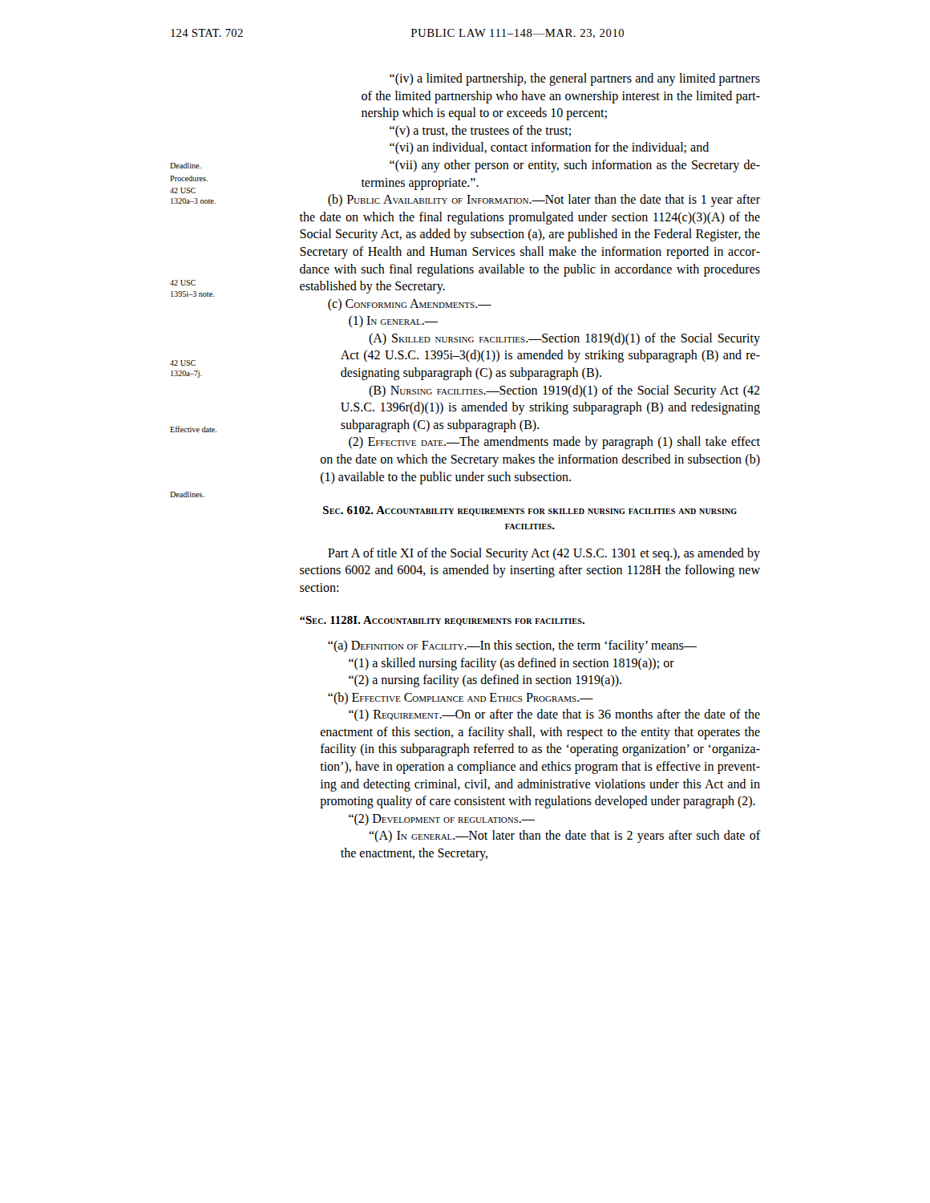124 STAT. 702 PUBLIC LAW 111–148—MAR. 23, 2010
Deadline.
Procedures.
42 USC
1320a–3 note.
42 USC
1395i–3 note.
42 USC
1320a–7j.
Effective date.
Deadlines.
“(iv) a limited partnership, the general partners and any limited partners of the limited partnership who have an ownership interest in the limited partnership which is equal to or exceeds 10 percent;
“(v) a trust, the trustees of the trust;
“(vi) an individual, contact information for the individual; and
“(vii) any other person or entity, such information as the Secretary determines appropriate.”.
(b) Public Availability of Information.—Not later than the date that is 1 year after the date on which the final regulations promulgated under section 1124(c)(3)(A) of the Social Security Act, as added by subsection (a), are published in the Federal Register, the Secretary of Health and Human Services shall make the information reported in accordance with such final regulations available to the public in accordance with procedures established by the Secretary.
(c) Conforming Amendments.—
(1) In general.—
(A) Skilled nursing facilities.—Section 1819(d)(1) of the Social Security Act (42 U.S.C. 1395i–3(d)(1)) is amended by striking subparagraph (B) and redesignating subparagraph (C) as subparagraph (B).
(B) Nursing facilities.—Section 1919(d)(1) of the Social Security Act (42 U.S.C. 1396r(d)(1)) is amended by striking subparagraph (B) and redesignating subparagraph (C) as subparagraph (B).
(2) Effective date.—The amendments made by paragraph (1) shall take effect on the date on which the Secretary makes the information described in subsection (b)(1) available to the public under such subsection.
Sec. 6102. Accountability requirements for skilled nursing facilities and nursing facilities.
Part A of title XI of the Social Security Act (42 U.S.C. 1301 et seq.), as amended by sections 6002 and 6004, is amended by inserting after section 1128H the following new section:
“Sec. 1128I. Accountability requirements for facilities.
“(a) Definition of Facility.—In this section, the term ‘facility’ means—
“(1) a skilled nursing facility (as defined in section 1819(a)); or
“(2) a nursing facility (as defined in section 1919(a)).
“(b) Effective Compliance and Ethics Programs.—
“(1) Requirement.—On or after the date that is 36 months after the date of the enactment of this section, a facility shall, with respect to the entity that operates the facility (in this subparagraph referred to as the ‘operating organization’ or ‘organization’), have in operation a compliance and ethics program that is effective in preventing and detecting criminal, civil, and administrative violations under this Act and in promoting quality of care consistent with regulations developed under paragraph (2).
“(2) Development of regulations.—
“(A) In general.—Not later than the date that is 2 years after such date of the enactment, the Secretary,